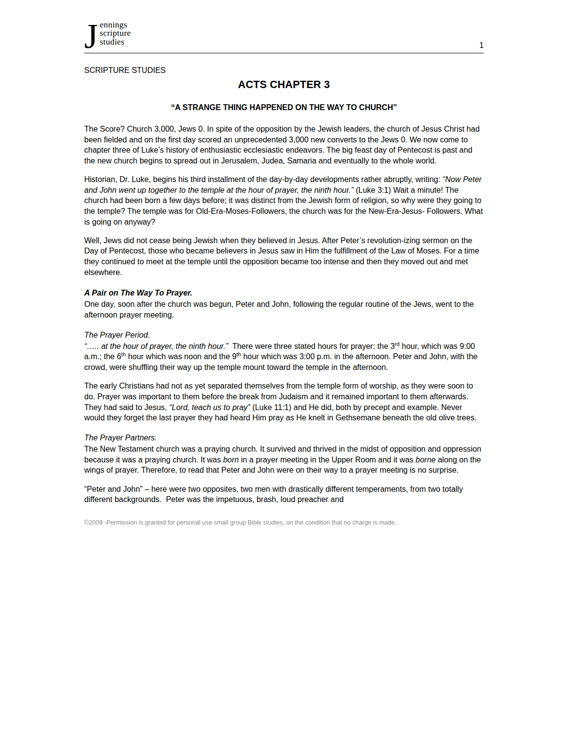J ennings scripture studies
1
SCRIPTURE STUDIES
ACTS CHAPTER 3
“A STRANGE THING HAPPENED ON THE WAY TO CHURCH”
The Score? Church 3,000, Jews 0. In spite of the opposition by the Jewish leaders, the church of Jesus Christ had been fielded and on the first day scored an unprecedented 3,000 new converts to the Jews 0. We now come to chapter three of Luke’s history of enthusiastic ecclesiastic endeavors. The big feast day of Pentecost is past and the new church begins to spread out in Jerusalem, Judea, Samaria and eventually to the whole world.
Historian, Dr. Luke, begins his third installment of the day-by-day developments rather abruptly, writing: “Now Peter and John went up together to the temple at the hour of prayer, the ninth hour.” (Luke 3:1) Wait a minute! The church had been born a few days before; it was distinct from the Jewish form of religion, so why were they going to the temple? The temple was for Old-Era-Moses-Followers, the church was for the New-Era-Jesus- Followers. What is going on anyway?
Well, Jews did not cease being Jewish when they believed in Jesus. After Peter’s revolution-izing sermon on the Day of Pentecost, those who became believers in Jesus saw in Him the fulfillment of the Law of Moses. For a time they continued to meet at the temple until the opposition became too intense and then they moved out and met elsewhere.
A Pair on The Way To Prayer.
One day, soon after the church was begun, Peter and John, following the regular routine of the Jews, went to the afternoon prayer meeting.
The Prayer Period.
“….. at the hour of prayer, the ninth hour.” There were three stated hours for prayer: the 3rd hour, which was 9:00 a.m.; the 6th hour which was noon and the 9th hour which was 3:00 p.m. in the afternoon. Peter and John, with the crowd, were shuffling their way up the temple mount toward the temple in the afternoon.
The early Christians had not as yet separated themselves from the temple form of worship, as they were soon to do. Prayer was important to them before the break from Judaism and it remained important to them afterwards. They had said to Jesus, “Lord, teach us to pray” (Luke 11:1) and He did, both by precept and example. Never would they forget the last prayer they had heard Him pray as He knelt in Gethsemane beneath the old olive trees.
The Prayer Partners.
The New Testament church was a praying church. It survived and thrived in the midst of opposition and oppression because it was a praying church. It was born in a prayer meeting in the Upper Room and it was borne along on the wings of prayer. Therefore, to read that Peter and John were on their way to a prayer meeting is no surprise.
“Peter and John” – here were two opposites, two men with drastically different temperaments, from two totally different backgrounds. Peter was the impetuous, brash, loud preacher and
©2009 -Permission is granted for personal use small group Bible studies, on the condition that no charge is made.